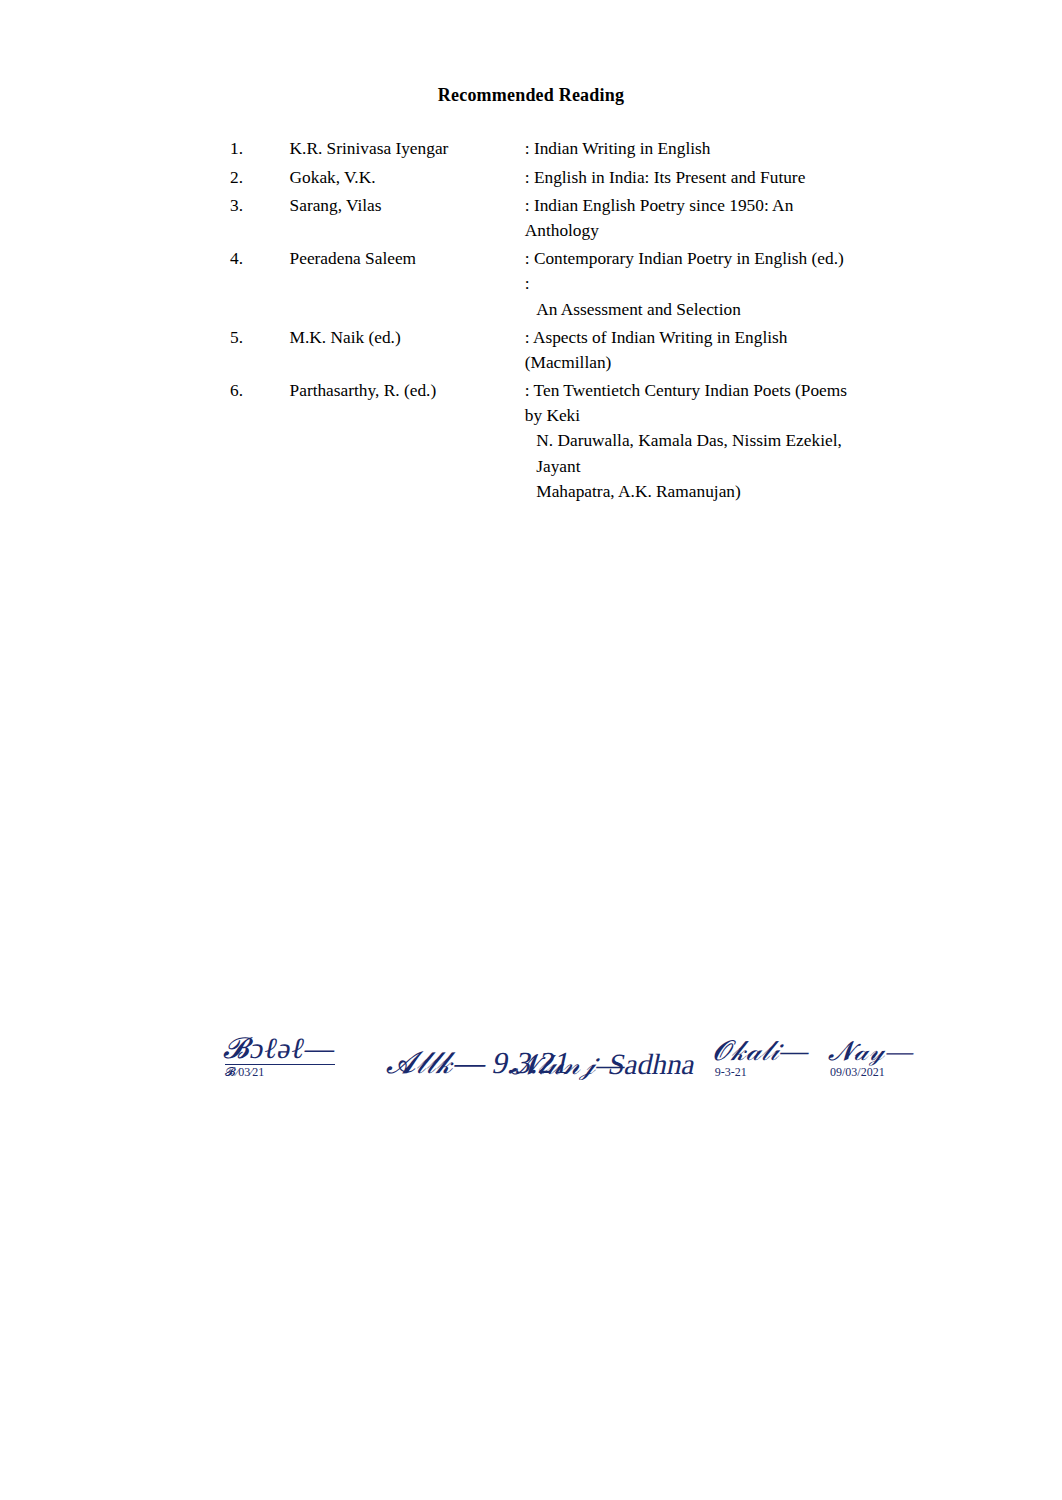Recommended Reading
| 1. | K.R. Srinivasa Iyengar | : Indian Writing in English |
| 2. | Gokak, V.K. | : English in India: Its Present and Future |
| 3. | Sarang, Vilas | : Indian English Poetry since 1950: An Anthology |
| 4. | Peeradena Saleem | : Contemporary Indian Poetry in English (ed.) : An Assessment and Selection |
| 5. | M.K. Naik (ed.) | : Aspects of Indian Writing in English (Macmillan) |
| 6. | Parthasarthy, R. (ed.) | : Ten Twentietch Century Indian Poets (Poems by Keki N. Daruwalla, Kamala Das, Nissim Ezekiel, Jayant Mahapatra, A.K. Ramanujan) |
𝓑ɔℓəℓ— 𝓑⁄03⁄21
𝓐𝓁𝓁𝓀— 9.3.21
𝓝𝓁𝓊𝓃𝒿—
Sadhna
𝓞𝓀𝒶𝓁𝒾— 9-3-21
𝓝𝒶𝓎— 09/03/2021